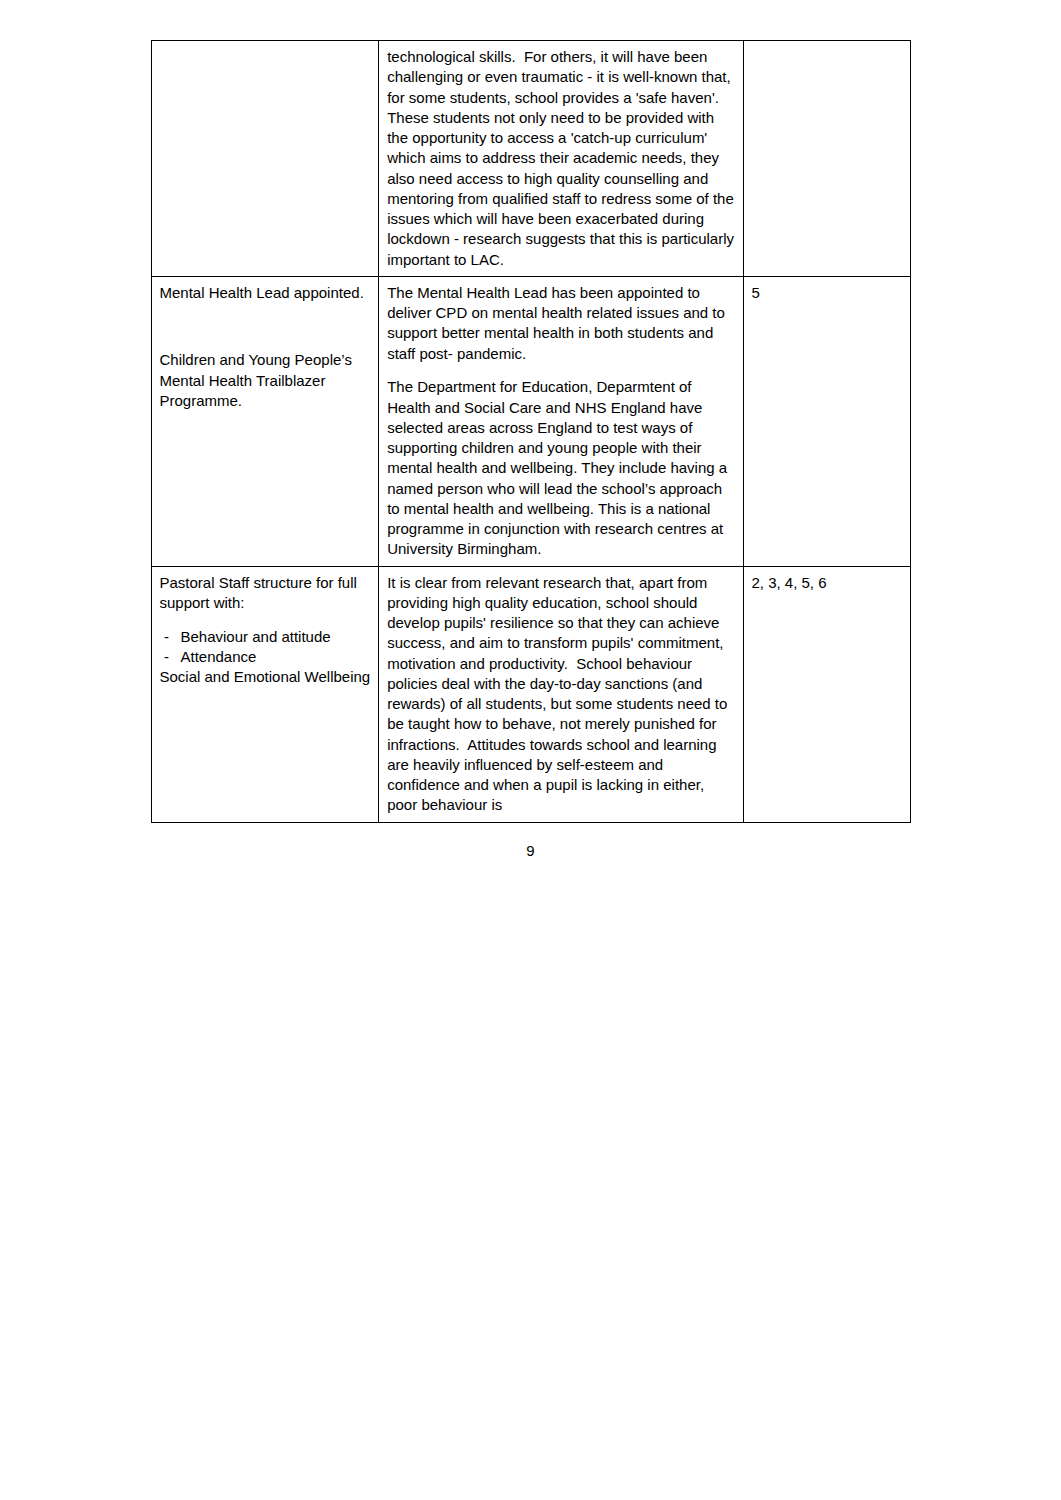| | technological skills. For others, it will have been challenging or even traumatic - it is well-known that, for some students, school provides a 'safe haven'. These students not only need to be provided with the opportunity to access a 'catch-up curriculum' which aims to address their academic needs, they also need access to high quality counselling and mentoring from qualified staff to redress some of the issues which will have been exacerbated during lockdown - research suggests that this is particularly important to LAC. | |
| Mental Health Lead appointed. Children and Young People’s Mental Health Trailblazer Programme. | The Mental Health Lead has been appointed to deliver CPD on mental health related issues and to support better mental health in both students and staff post- pandemic. The Department for Education, Deparmtent of Health and Social Care and NHS England have selected areas across England to test ways of supporting children and young people with their mental health and wellbeing. They include having a named person who will lead the school’s approach to mental health and wellbeing. This is a national programme in conjunction with research centres at University Birmingham. | 5 |
| Pastoral Staff structure for full support with: Behaviour and attitude Attendance Social and Emotional Wellbeing | It is clear from relevant research that, apart from providing high quality education, school should develop pupils' resilience so that they can achieve success, and aim to transform pupils' commitment, motivation and productivity. School behaviour policies deal with the day-to-day sanctions (and rewards) of all students, but some students need to be taught how to behave, not merely punished for infractions. Attitudes towards school and learning are heavily influenced by self-esteem and confidence and when a pupil is lacking in either, poor behaviour is | 2, 3, 4, 5, 6 |
9